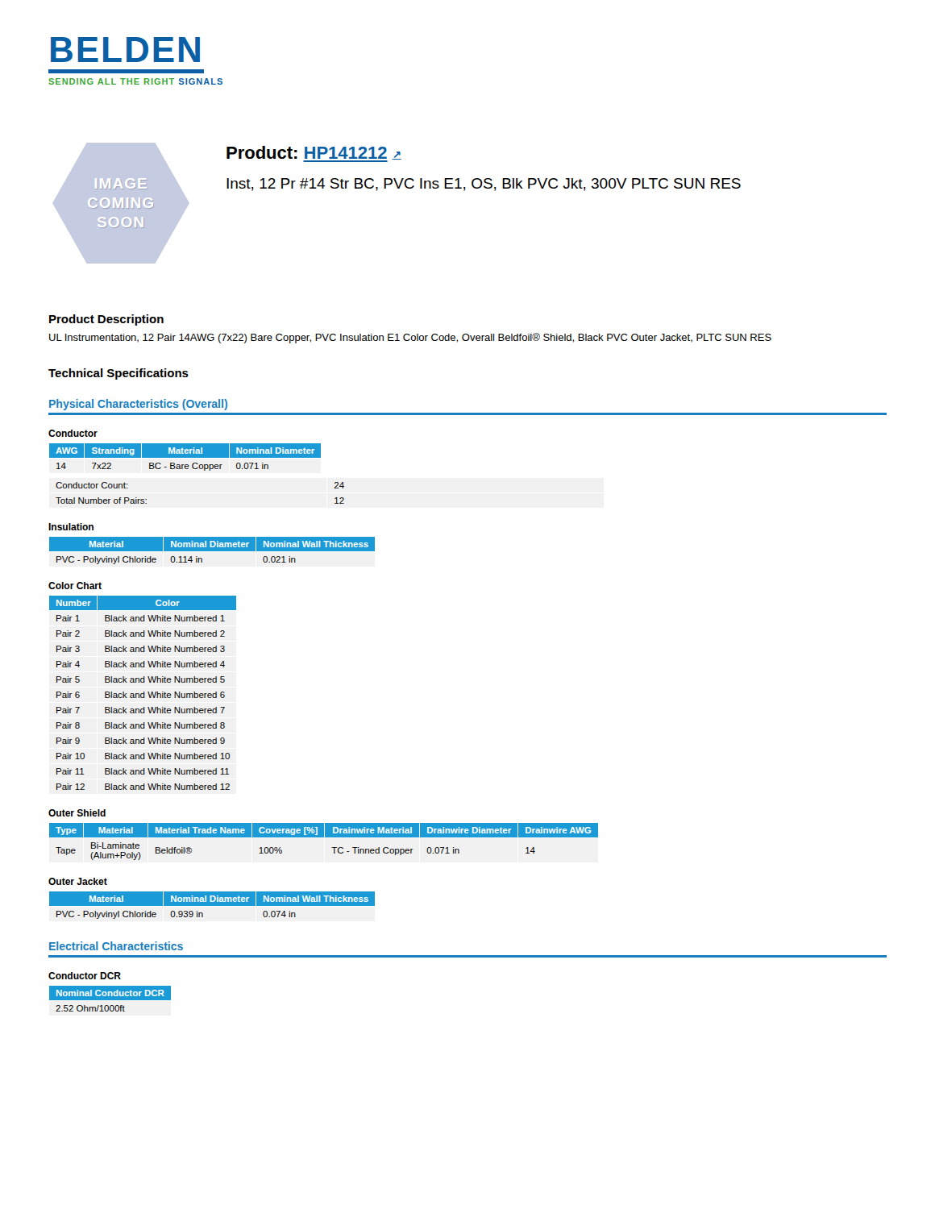BELDEN
SENDING ALL THE RIGHT SIGNALS
IMAGE
COMING
SOON
Product: HP141212 ↗
Inst, 12 Pr #14 Str BC, PVC Ins E1, OS, Blk PVC Jkt, 300V PLTC SUN RES
Product Description
UL Instrumentation, 12 Pair 14AWG (7x22) Bare Copper, PVC Insulation E1 Color Code, Overall Beldfoil® Shield, Black PVC Outer Jacket, PLTC SUN RES
Technical Specifications
Physical Characteristics (Overall)
Conductor
| AWG | Stranding | Material | Nominal Diameter |
| --- | --- | --- | --- |
| 14 | 7x22 | BC - Bare Copper | 0.071 in |
| Conductor Count: | 24 |
| Total Number of Pairs: | 12 |
Insulation
| Material | Nominal Diameter | Nominal Wall Thickness |
| --- | --- | --- |
| PVC - Polyvinyl Chloride | 0.114 in | 0.021 in |
Color Chart
| Number | Color |
| --- | --- |
| Pair 1 | Black and White Numbered 1 |
| Pair 2 | Black and White Numbered 2 |
| Pair 3 | Black and White Numbered 3 |
| Pair 4 | Black and White Numbered 4 |
| Pair 5 | Black and White Numbered 5 |
| Pair 6 | Black and White Numbered 6 |
| Pair 7 | Black and White Numbered 7 |
| Pair 8 | Black and White Numbered 8 |
| Pair 9 | Black and White Numbered 9 |
| Pair 10 | Black and White Numbered 10 |
| Pair 11 | Black and White Numbered 11 |
| Pair 12 | Black and White Numbered 12 |
Outer Shield
| Type | Material | Material Trade Name | Coverage [%] | Drainwire Material | Drainwire Diameter | Drainwire AWG |
| --- | --- | --- | --- | --- | --- | --- |
| Tape | Bi-Laminate (Alum+Poly) | Beldfoil® | 100% | TC - Tinned Copper | 0.071 in | 14 |
Outer Jacket
| Material | Nominal Diameter | Nominal Wall Thickness |
| --- | --- | --- |
| PVC - Polyvinyl Chloride | 0.939 in | 0.074 in |
Electrical Characteristics
Conductor DCR
| Nominal Conductor DCR |
| --- |
| 2.52 Ohm/1000ft |